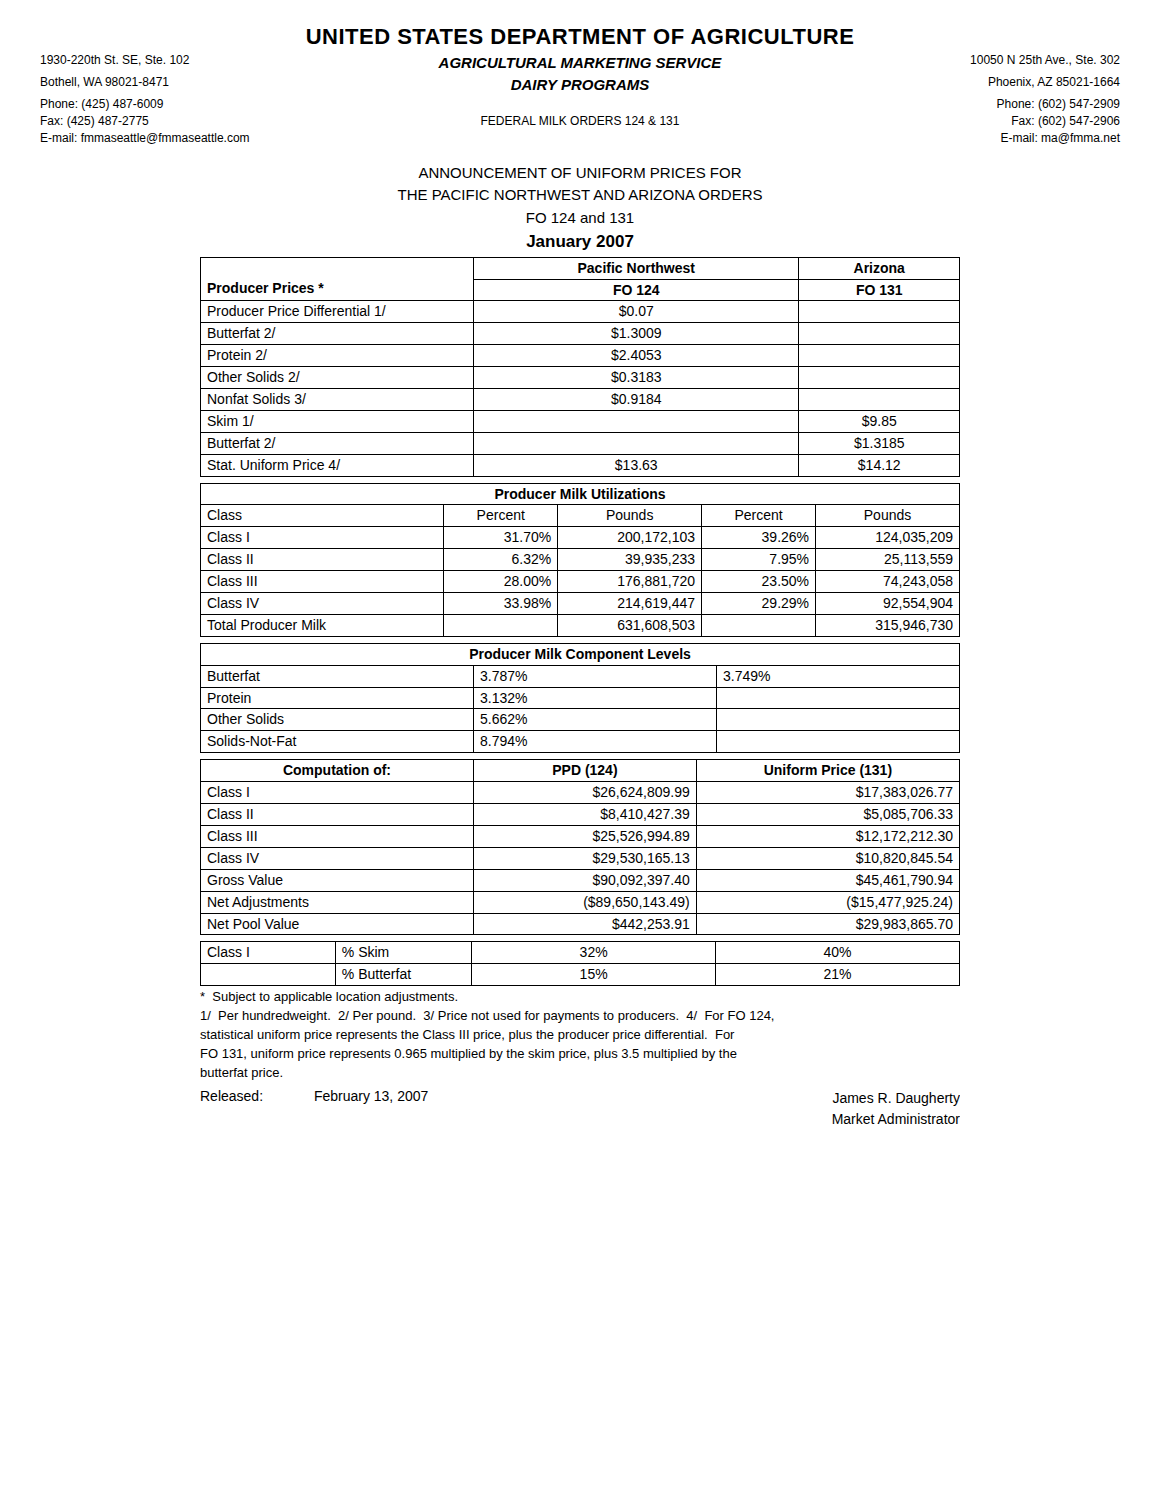UNITED STATES DEPARTMENT OF AGRICULTURE
| 1930-220th St. SE, Ste. 102 | AGRICULTURAL MARKETING SERVICE | 10050 N 25th Ave., Ste. 302 |
| Bothell, WA 98021-8471 | DAIRY PROGRAMS | Phoenix, AZ 85021-1664 |
| Phone: (425) 487-6009 | | Phone: (602) 547-2909 |
| Fax: (425) 487-2775 | FEDERAL MILK ORDERS 124 & 131 | Fax: (602) 547-2906 |
| E-mail: fmmaseattle@fmmaseattle.com | | E-mail: ma@fmma.net |
ANNOUNCEMENT OF UNIFORM PRICES FOR
THE PACIFIC NORTHWEST AND ARIZONA ORDERS
FO 124 and 131
January 2007
| Producer Prices * | Pacific Northwest | Arizona |
| FO 124 | FO 131 |
| Producer Price Differential 1/ | $0.07 | |
| Butterfat 2/ | $1.3009 | |
| Protein 2/ | $2.4053 | |
| Other Solids 2/ | $0.3183 | |
| Nonfat Solids 3/ | $0.9184 | |
| Skim 1/ | | $9.85 |
| Butterfat 2/ | | $1.3185 |
| Stat. Uniform Price 4/ | $13.63 | $14.12 |
| Producer Milk Utilizations |
| Class | Percent | Pounds | Percent | Pounds |
| Class I | 31.70% | 200,172,103 | 39.26% | 124,035,209 |
| Class II | 6.32% | 39,935,233 | 7.95% | 25,113,559 |
| Class III | 28.00% | 176,881,720 | 23.50% | 74,243,058 |
| Class IV | 33.98% | 214,619,447 | 29.29% | 92,554,904 |
| Total Producer Milk | | 631,608,503 | | 315,946,730 |
| Producer Milk Component Levels |
| Butterfat | 3.787% | 3.749% |
| Protein | 3.132% | |
| Other Solids | 5.662% | |
| Solids-Not-Fat | 8.794% | |
| Computation of: | PPD (124) | Uniform Price (131) |
| Class I | $26,624,809.99 | $17,383,026.77 |
| Class II | $8,410,427.39 | $5,085,706.33 |
| Class III | $25,526,994.89 | $12,172,212.30 |
| Class IV | $29,530,165.13 | $10,820,845.54 |
| Gross Value | $90,092,397.40 | $45,461,790.94 |
| Net Adjustments | ($89,650,143.49) | ($15,477,925.24) |
| Net Pool Value | $442,253.91 | $29,983,865.70 |
| Class I | % Skim | 32% | 40% |
| | % Butterfat | 15% | 21% |
* Subject to applicable location adjustments.
1/ Per hundredweight. 2/ Per pound. 3/ Price not used for payments to producers. 4/ For FO 124,
statistical uniform price represents the Class III price, plus the producer price differential. For
FO 131, uniform price represents 0.965 multiplied by the skim price, plus 3.5 multiplied by the
butterfat price.
Released: February 13, 2007
James R. Daugherty
Market Administrator